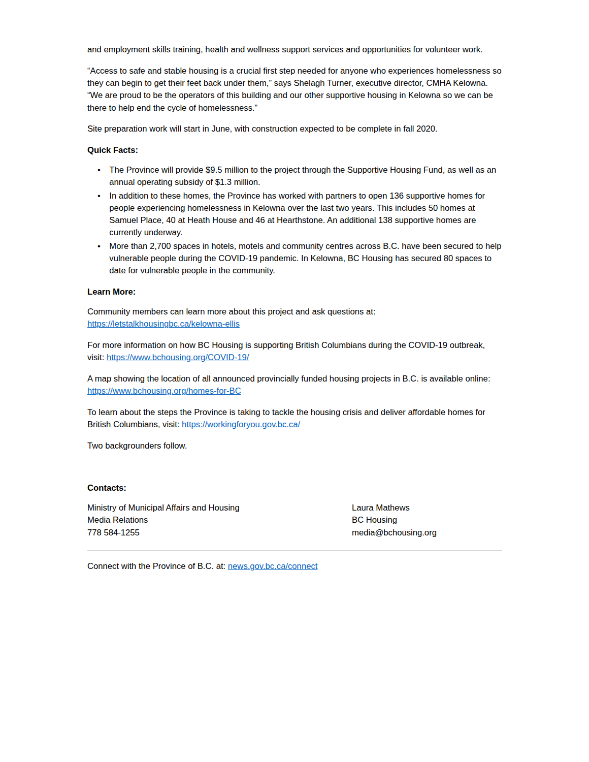and employment skills training, health and wellness support services and opportunities for volunteer work.
“Access to safe and stable housing is a crucial first step needed for anyone who experiences homelessness so they can begin to get their feet back under them,” says Shelagh Turner, executive director, CMHA Kelowna. “We are proud to be the operators of this building and our other supportive housing in Kelowna so we can be there to help end the cycle of homelessness.”
Site preparation work will start in June, with construction expected to be complete in fall 2020.
Quick Facts:
The Province will provide $9.5 million to the project through the Supportive Housing Fund, as well as an annual operating subsidy of $1.3 million.
In addition to these homes, the Province has worked with partners to open 136 supportive homes for people experiencing homelessness in Kelowna over the last two years. This includes 50 homes at Samuel Place, 40 at Heath House and 46 at Hearthstone. An additional 138 supportive homes are currently underway.
More than 2,700 spaces in hotels, motels and community centres across B.C. have been secured to help vulnerable people during the COVID-19 pandemic. In Kelowna, BC Housing has secured 80 spaces to date for vulnerable people in the community.
Learn More:
Community members can learn more about this project and ask questions at:
https://letstalkhousingbc.ca/kelowna-ellis
For more information on how BC Housing is supporting British Columbians during the COVID-19 outbreak, visit: https://www.bchousing.org/COVID-19/
A map showing the location of all announced provincially funded housing projects in B.C. is available online: https://www.bchousing.org/homes-for-BC
To learn about the steps the Province is taking to tackle the housing crisis and deliver affordable homes for British Columbians, visit: https://workingforyou.gov.bc.ca/
Two backgrounders follow.
Contacts:
| Ministry of Municipal Affairs and Housing | Laura Mathews |
| Media Relations | BC Housing |
| 778 584-1255 | media@bchousing.org |
Connect with the Province of B.C. at: news.gov.bc.ca/connect